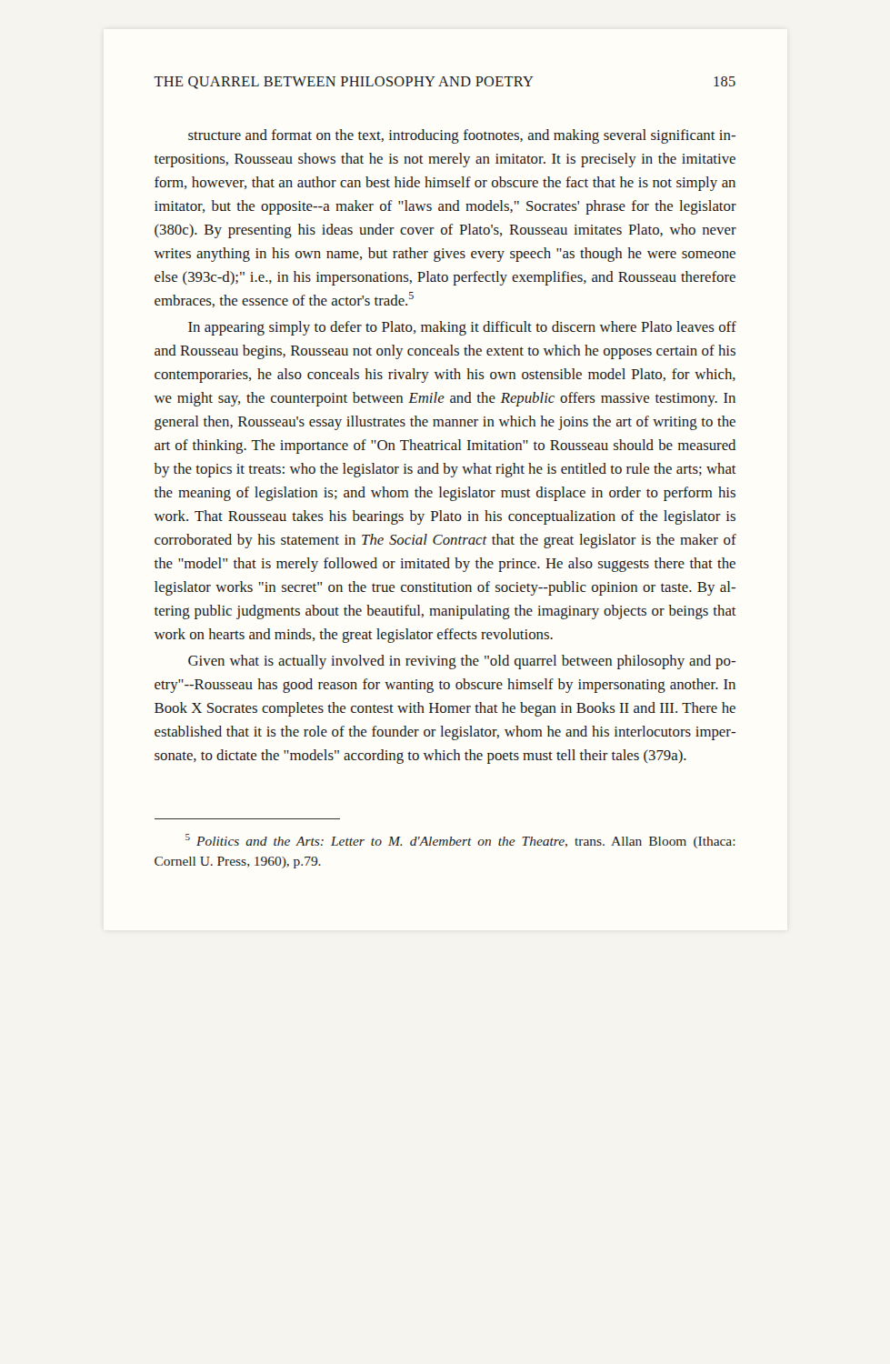The Quarrel Between Philosophy and Poetry 185
structure and format on the text, introducing footnotes, and making several significant interpositions, Rousseau shows that he is not merely an imitator. It is precisely in the imitative form, however, that an author can best hide himself or obscure the fact that he is not simply an imitator, but the opposite--a maker of "laws and models," Socrates' phrase for the legislator (380c). By presenting his ideas under cover of Plato's, Rousseau imitates Plato, who never writes anything in his own name, but rather gives every speech "as though he were someone else (393c-d);" i.e., in his impersonations, Plato perfectly exemplifies, and Rousseau therefore embraces, the essence of the actor's trade.5
In appearing simply to defer to Plato, making it difficult to discern where Plato leaves off and Rousseau begins, Rousseau not only conceals the extent to which he opposes certain of his contemporaries, he also conceals his rivalry with his own ostensible model Plato, for which, we might say, the counterpoint between Emile and the Republic offers massive testimony. In general then, Rousseau's essay illustrates the manner in which he joins the art of writing to the art of thinking. The importance of "On Theatrical Imitation" to Rousseau should be measured by the topics it treats: who the legislator is and by what right he is entitled to rule the arts; what the meaning of legislation is; and whom the legislator must displace in order to perform his work. That Rousseau takes his bearings by Plato in his conceptualization of the legislator is corroborated by his statement in The Social Contract that the great legislator is the maker of the "model" that is merely followed or imitated by the prince. He also suggests there that the legislator works "in secret" on the true constitution of society--public opinion or taste. By altering public judgments about the beautiful, manipulating the imaginary objects or beings that work on hearts and minds, the great legislator effects revolutions.
Given what is actually involved in reviving the "old quarrel between philosophy and poetry"--Rousseau has good reason for wanting to obscure himself by impersonating another. In Book X Socrates completes the contest with Homer that he began in Books II and III. There he established that it is the role of the founder or legislator, whom he and his interlocutors impersonate, to dictate the "models" according to which the poets must tell their tales (379a).
5 Politics and the Arts: Letter to M. d'Alembert on the Theatre, trans. Allan Bloom (Ithaca: Cornell U. Press, 1960), p.79.